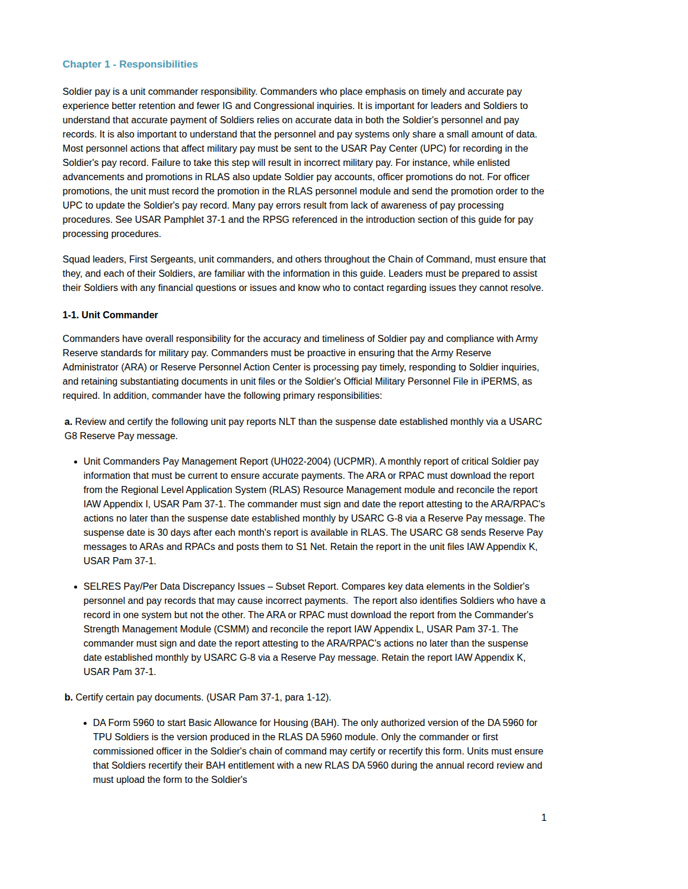Chapter 1 - Responsibilities
Soldier pay is a unit commander responsibility. Commanders who place emphasis on timely and accurate pay experience better retention and fewer IG and Congressional inquiries. It is important for leaders and Soldiers to understand that accurate payment of Soldiers relies on accurate data in both the Soldier's personnel and pay records. It is also important to understand that the personnel and pay systems only share a small amount of data. Most personnel actions that affect military pay must be sent to the USAR Pay Center (UPC) for recording in the Soldier's pay record. Failure to take this step will result in incorrect military pay. For instance, while enlisted advancements and promotions in RLAS also update Soldier pay accounts, officer promotions do not. For officer promotions, the unit must record the promotion in the RLAS personnel module and send the promotion order to the UPC to update the Soldier's pay record. Many pay errors result from lack of awareness of pay processing procedures. See USAR Pamphlet 37-1 and the RPSG referenced in the introduction section of this guide for pay processing procedures.
Squad leaders, First Sergeants, unit commanders, and others throughout the Chain of Command, must ensure that they, and each of their Soldiers, are familiar with the information in this guide. Leaders must be prepared to assist their Soldiers with any financial questions or issues and know who to contact regarding issues they cannot resolve.
1-1. Unit Commander
Commanders have overall responsibility for the accuracy and timeliness of Soldier pay and compliance with Army Reserve standards for military pay. Commanders must be proactive in ensuring that the Army Reserve Administrator (ARA) or Reserve Personnel Action Center is processing pay timely, responding to Soldier inquiries, and retaining substantiating documents in unit files or the Soldier's Official Military Personnel File in iPERMS, as required. In addition, commander have the following primary responsibilities:
a. Review and certify the following unit pay reports NLT than the suspense date established monthly via a USARC G8 Reserve Pay message.
Unit Commanders Pay Management Report (UH022-2004) (UCPMR). A monthly report of critical Soldier pay information that must be current to ensure accurate payments. The ARA or RPAC must download the report from the Regional Level Application System (RLAS) Resource Management module and reconcile the report IAW Appendix I, USAR Pam 37-1. The commander must sign and date the report attesting to the ARA/RPAC's actions no later than the suspense date established monthly by USARC G-8 via a Reserve Pay message. The suspense date is 30 days after each month's report is available in RLAS. The USARC G8 sends Reserve Pay messages to ARAs and RPACs and posts them to S1 Net. Retain the report in the unit files IAW Appendix K, USAR Pam 37-1.
SELRES Pay/Per Data Discrepancy Issues – Subset Report. Compares key data elements in the Soldier's personnel and pay records that may cause incorrect payments. The report also identifies Soldiers who have a record in one system but not the other. The ARA or RPAC must download the report from the Commander's Strength Management Module (CSMM) and reconcile the report IAW Appendix L, USAR Pam 37-1. The commander must sign and date the report attesting to the ARA/RPAC's actions no later than the suspense date established monthly by USARC G-8 via a Reserve Pay message. Retain the report IAW Appendix K, USAR Pam 37-1.
b. Certify certain pay documents. (USAR Pam 37-1, para 1-12).
DA Form 5960 to start Basic Allowance for Housing (BAH). The only authorized version of the DA 5960 for TPU Soldiers is the version produced in the RLAS DA 5960 module. Only the commander or first commissioned officer in the Soldier's chain of command may certify or recertify this form. Units must ensure that Soldiers recertify their BAH entitlement with a new RLAS DA 5960 during the annual record review and must upload the form to the Soldier's
1